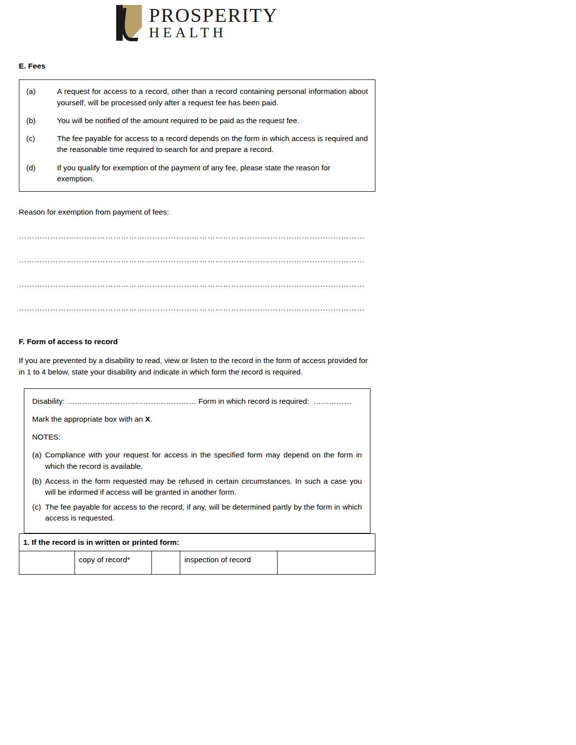PROSPERITY
HEALTH
E. Fees
| (a) | A request for access to a record, other than a record containing personal information about yourself, will be processed only after a request fee has been paid. |
| (b) | You will be notified of the amount required to be paid as the request fee. |
| (c) | The fee payable for access to a record depends on the form in which access is required and the reasonable time required to search for and prepare a record. |
| (d) | If you qualify for exemption of the payment of any fee, please state the reason for exemption. |
Reason for exemption from payment of fees:
……………………………………………………………………………………………………………………
……………………………………………………………………………………………………………………
……………………………………………………………………………………………………………………
……………………………………………………………………………………………………………………
F. Form of access to record
If you are prevented by a disability to read, view or listen to the record in the form of access provided for in 1 to 4 below, state your disability and indicate in which form the record is required.
Disability: …………………………………………… Form in which record is required: ……………
Mark the appropriate box with an X.
NOTES:
(a) Compliance with your request for access in the specified form may depend on the form in which the record is available.
(b) Access in the form requested may be refused in certain circumstances. In such a case you will be informed if access will be granted in another form.
(c) The fee payable for access to the record, if any, will be determined partly by the form in which access is requested.
| 1. If the record is in written or printed form: |
| --- |
| | copy of record* | | inspection of record | |